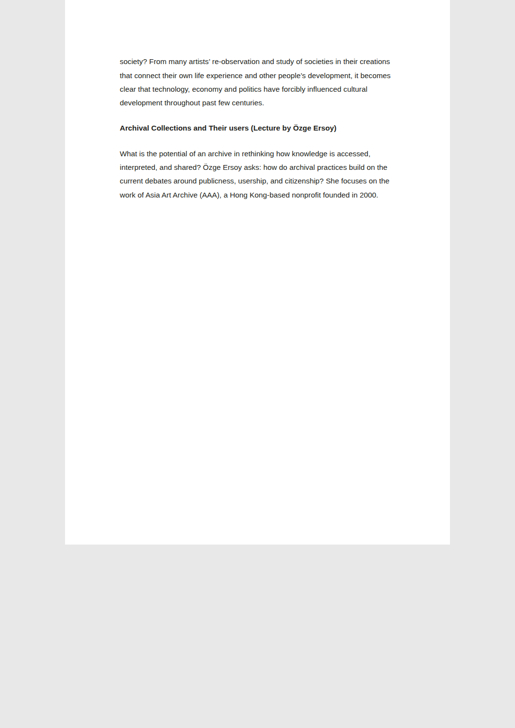society? From many artists’ re-observation and study of societies in their creations that connect their own life experience and other people’s development, it becomes clear that technology, economy and politics have forcibly influenced cultural development throughout past few centuries.
Archival Collections and Their users (Lecture by Özge Ersoy)
What is the potential of an archive in rethinking how knowledge is accessed, interpreted, and shared? Özge Ersoy asks: how do archival practices build on the current debates around publicness, usership, and citizenship? She focuses on the work of Asia Art Archive (AAA), a Hong Kong-based nonprofit founded in 2000.